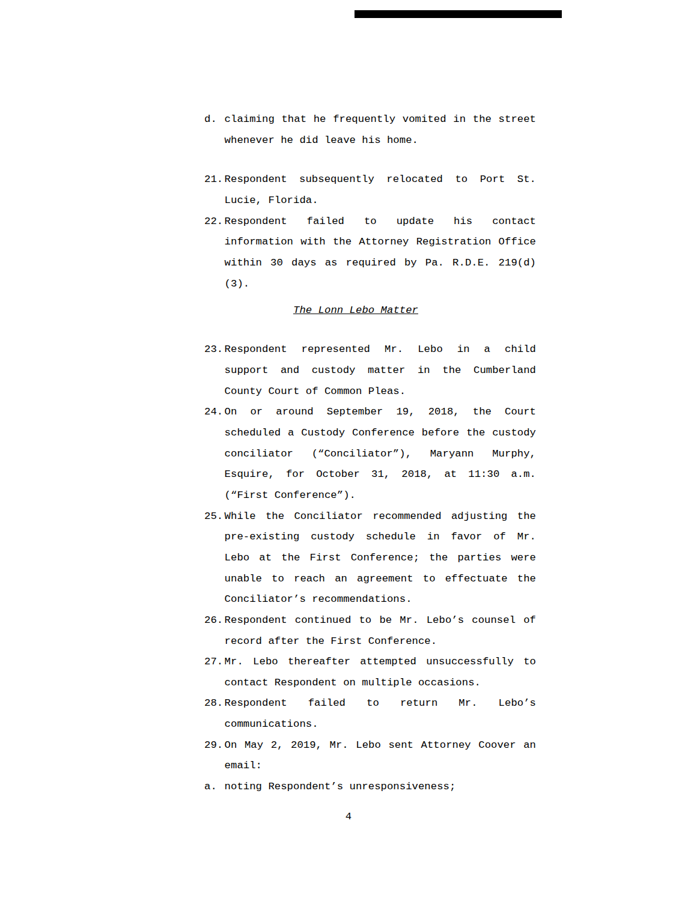d.
claiming that he frequently vomited in the street whenever he did leave his home.
21.
Respondent subsequently relocated to Port St. Lucie, Florida.
22.
Respondent failed to update his contact information with the Attorney Registration Office within 30 days as required by Pa. R.D.E. 219(d)(3).
The Lonn Lebo Matter
23.
Respondent represented Mr. Lebo in a child support and custody matter in the Cumberland County Court of Common Pleas.
24.
On or around September 19, 2018, the Court scheduled a Custody Conference before the custody conciliator (“Conciliator”), Maryann Murphy, Esquire, for October 31, 2018, at 11:30 a.m. (“First Conference”).
25.
While the Conciliator recommended adjusting the pre-existing custody schedule in favor of Mr. Lebo at the First Conference; the parties were unable to reach an agreement to effectuate the Conciliator’s recommendations.
26.
Respondent continued to be Mr. Lebo’s counsel of record after the First Conference.
27.
Mr. Lebo thereafter attempted unsuccessfully to contact Respondent on multiple occasions.
28.
Respondent failed to return Mr. Lebo’s communications.
29.
On May 2, 2019, Mr. Lebo sent Attorney Coover an email:
a.
noting Respondent’s unresponsiveness;
4